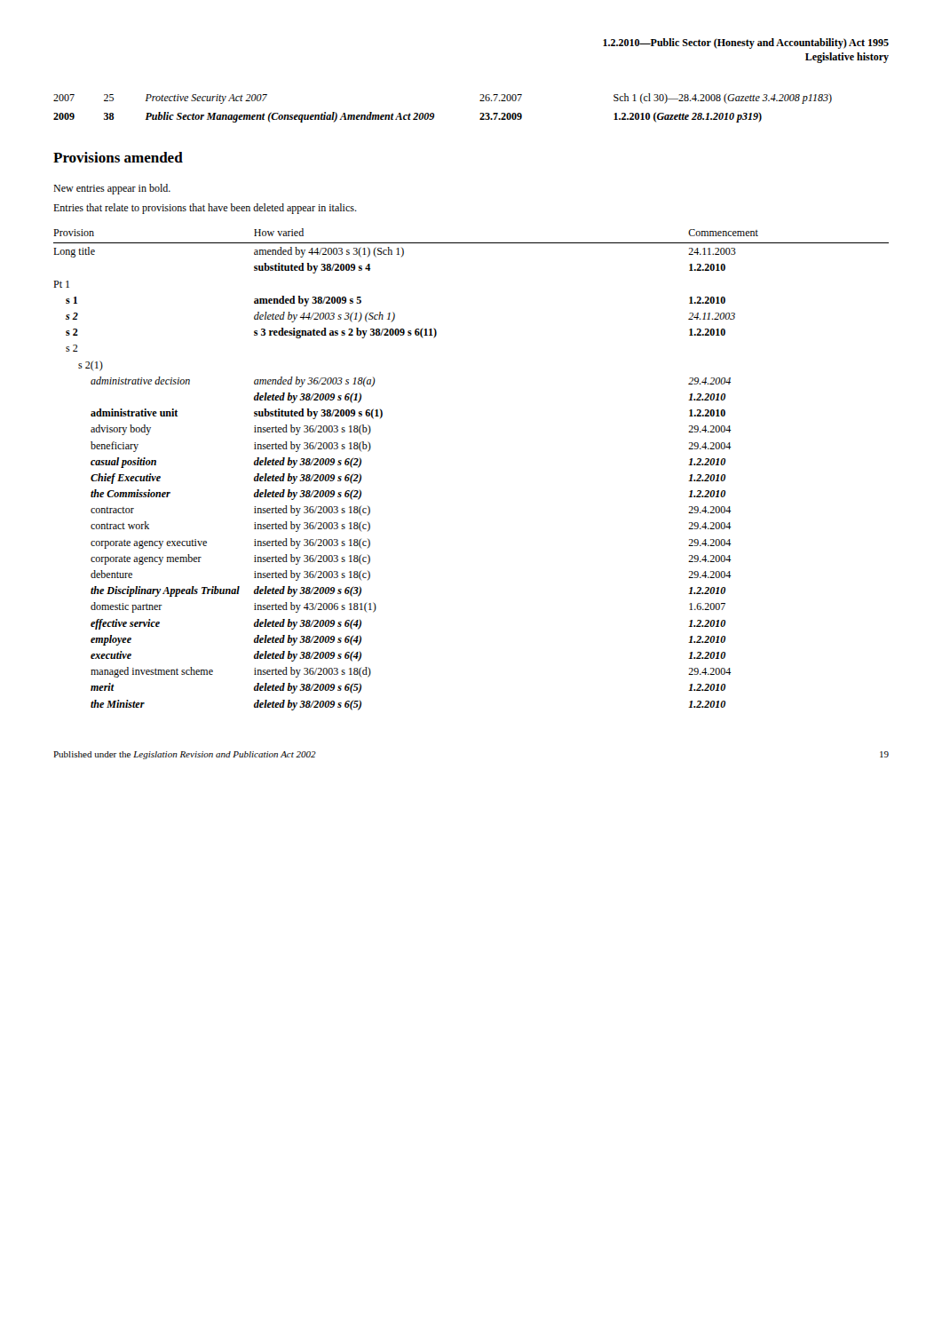1.2.2010—Public Sector (Honesty and Accountability) Act 1995 Legislative history
| 2007 | 25 | Protective Security Act 2007 | 26.7.2007 | Sch 1 (cl 30)—28.4.2008 ( Gazette 3.4.2008 p1183 ) |
| 2009 | 38 | Public Sector Management (Consequential) Amendment Act 2009 | 23.7.2009 | 1.2.2010 ( Gazette 28.1.2010 p319 ) |
Provisions amended
New entries appear in bold.
Entries that relate to provisions that have been deleted appear in italics.
| Provision | How varied | Commencement |
| --- | --- | --- |
| Long title | amended by 44/2003 s 3(1) (Sch 1) | 24.11.2003 |
| | substituted by 38/2009 s 4 | 1.2.2010 |
| Pt 1 | | |
| s 1 | amended by 38/2009 s 5 | 1.2.2010 |
| s 2 | deleted by 44/2003 s 3(1) (Sch 1) | 24.11.2003 |
| s 2 | s 3 redesignated as s 2 by 38/2009 s 6(11) | 1.2.2010 |
| s 2 | | |
| s 2(1) | | |
| administrative decision | amended by 36/2003 s 18(a) | 29.4.2004 |
| | deleted by 38/2009 s 6(1) | 1.2.2010 |
| administrative unit | substituted by 38/2009 s 6(1) | 1.2.2010 |
| advisory body | inserted by 36/2003 s 18(b) | 29.4.2004 |
| beneficiary | inserted by 36/2003 s 18(b) | 29.4.2004 |
| casual position | deleted by 38/2009 s 6(2) | 1.2.2010 |
| Chief Executive | deleted by 38/2009 s 6(2) | 1.2.2010 |
| the Commissioner | deleted by 38/2009 s 6(2) | 1.2.2010 |
| contractor | inserted by 36/2003 s 18(c) | 29.4.2004 |
| contract work | inserted by 36/2003 s 18(c) | 29.4.2004 |
| corporate agency executive | inserted by 36/2003 s 18(c) | 29.4.2004 |
| corporate agency member | inserted by 36/2003 s 18(c) | 29.4.2004 |
| debenture | inserted by 36/2003 s 18(c) | 29.4.2004 |
| the Disciplinary Appeals Tribunal | deleted by 38/2009 s 6(3) | 1.2.2010 |
| domestic partner | inserted by 43/2006 s 181(1) | 1.6.2007 |
| effective service | deleted by 38/2009 s 6(4) | 1.2.2010 |
| employee | deleted by 38/2009 s 6(4) | 1.2.2010 |
| executive | deleted by 38/2009 s 6(4) | 1.2.2010 |
| managed investment scheme | inserted by 36/2003 s 18(d) | 29.4.2004 |
| merit | deleted by 38/2009 s 6(5) | 1.2.2010 |
| the Minister | deleted by 38/2009 s 6(5) | 1.2.2010 |
Published under the Legislation Revision and Publication Act 2002 19